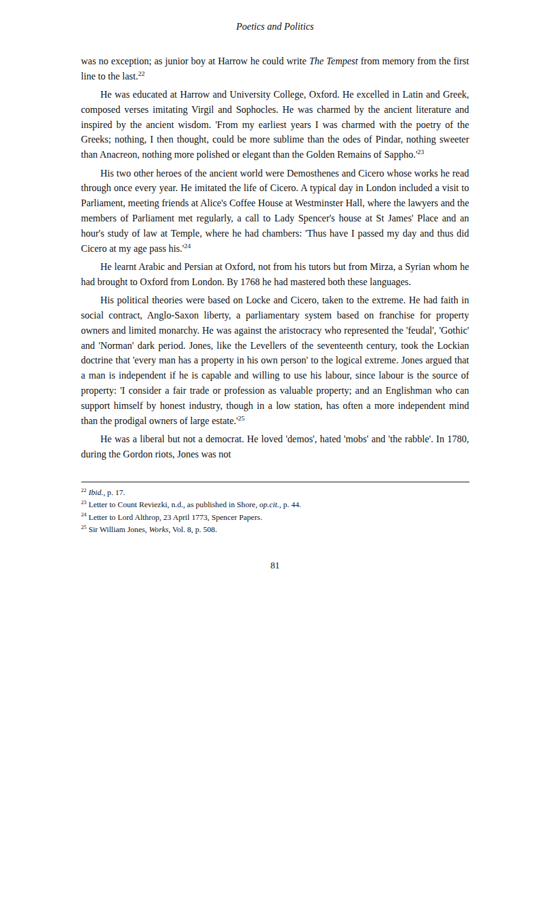Poetics and Politics
was no exception; as junior boy at Harrow he could write The Tempest from memory from the first line to the last.22
He was educated at Harrow and University College, Oxford. He excelled in Latin and Greek, composed verses imitating Virgil and Sophocles. He was charmed by the ancient literature and inspired by the ancient wisdom. 'From my earliest years I was charmed with the poetry of the Greeks; nothing, I then thought, could be more sublime than the odes of Pindar, nothing sweeter than Anacreon, nothing more polished or elegant than the Golden Remains of Sappho.'23
His two other heroes of the ancient world were Demosthenes and Cicero whose works he read through once every year. He imitated the life of Cicero. A typical day in London included a visit to Parliament, meeting friends at Alice's Coffee House at Westminster Hall, where the lawyers and the members of Parliament met regularly, a call to Lady Spencer's house at St James' Place and an hour's study of law at Temple, where he had chambers: 'Thus have I passed my day and thus did Cicero at my age pass his.'24
He learnt Arabic and Persian at Oxford, not from his tutors but from Mirza, a Syrian whom he had brought to Oxford from London. By 1768 he had mastered both these languages.
His political theories were based on Locke and Cicero, taken to the extreme. He had faith in social contract, Anglo-Saxon liberty, a parliamentary system based on franchise for property owners and limited monarchy. He was against the aristocracy who represented the 'feudal', 'Gothic' and 'Norman' dark period. Jones, like the Levellers of the seventeenth century, took the Lockian doctrine that 'every man has a property in his own person' to the logical extreme. Jones argued that a man is independent if he is capable and willing to use his labour, since labour is the source of property: 'I consider a fair trade or profession as valuable property; and an Englishman who can support himself by honest industry, though in a low station, has often a more independent mind than the prodigal owners of large estate.'25
He was a liberal but not a democrat. He loved 'demos', hated 'mobs' and 'the rabble'. In 1780, during the Gordon riots, Jones was not
22Ibid., p. 17.
23Letter to Count Reviezki, n.d., as published in Shore, op.cit., p. 44.
24Letter to Lord Althrop, 23 April 1773, Spencer Papers.
25Sir William Jones, Works, Vol. 8, p. 508.
81